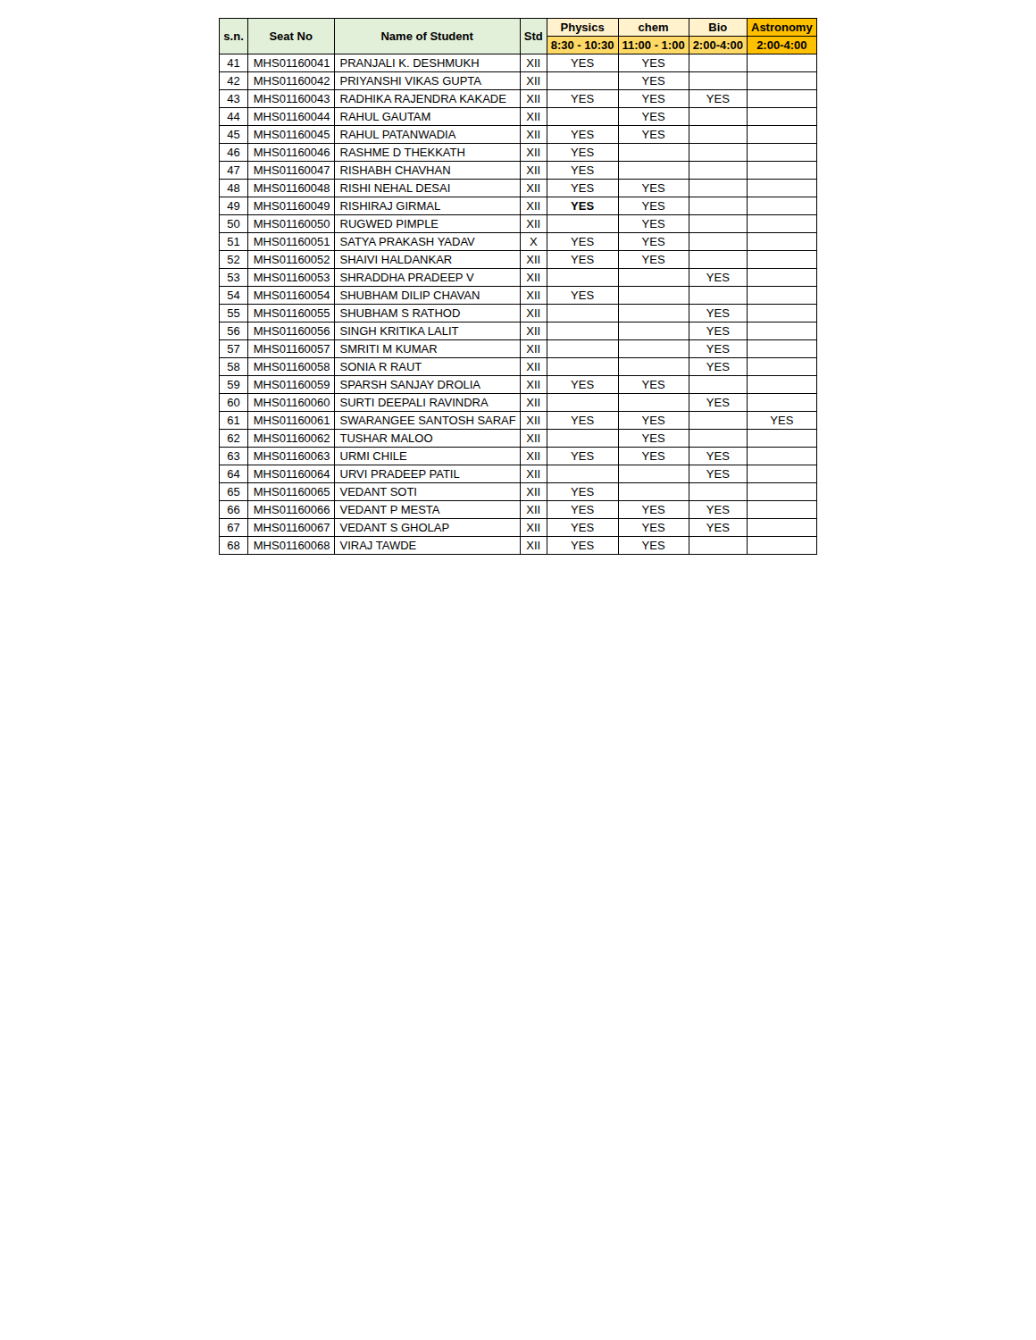| s.n. | Seat No | Name of Student | Std | Physics | chem | Bio | Astronomy |
| --- | --- | --- | --- | --- | --- | --- | --- |
| 8:30 - 10:30 | 11:00 - 1:00 | 2:00-4:00 | 2:00-4:00 |
| 41 | MHS01160041 | PRANJALI K. DESHMUKH | XII | YES | YES | | |
| 42 | MHS01160042 | PRIYANSHI VIKAS GUPTA | XII | | YES | | |
| 43 | MHS01160043 | RADHIKA RAJENDRA KAKADE | XII | YES | YES | YES | |
| 44 | MHS01160044 | RAHUL GAUTAM | XII | | YES | | |
| 45 | MHS01160045 | RAHUL PATANWADIA | XII | YES | YES | | |
| 46 | MHS01160046 | RASHME D THEKKATH | XII | YES | | | |
| 47 | MHS01160047 | RISHABH CHAVHAN | XII | YES | | | |
| 48 | MHS01160048 | RISHI NEHAL DESAI | XII | YES | YES | | |
| 49 | MHS01160049 | RISHIRAJ GIRMAL | XII | YES | YES | | |
| 50 | MHS01160050 | RUGWED PIMPLE | XII | | YES | | |
| 51 | MHS01160051 | SATYA PRAKASH YADAV | X | YES | YES | | |
| 52 | MHS01160052 | SHAIVI HALDANKAR | XII | YES | YES | | |
| 53 | MHS01160053 | SHRADDHA PRADEEP V | XII | | | YES | |
| 54 | MHS01160054 | SHUBHAM DILIP CHAVAN | XII | YES | | | |
| 55 | MHS01160055 | SHUBHAM S RATHOD | XII | | | YES | |
| 56 | MHS01160056 | SINGH KRITIKA LALIT | XII | | | YES | |
| 57 | MHS01160057 | SMRITI M KUMAR | XII | | | YES | |
| 58 | MHS01160058 | SONIA R RAUT | XII | | | YES | |
| 59 | MHS01160059 | SPARSH SANJAY DROLIA | XII | YES | YES | | |
| 60 | MHS01160060 | SURTI DEEPALI RAVINDRA | XII | | | YES | |
| 61 | MHS01160061 | SWARANGEE SANTOSH SARAF | XII | YES | YES | | YES |
| 62 | MHS01160062 | TUSHAR MALOO | XII | | YES | | |
| 63 | MHS01160063 | URMI CHILE | XII | YES | YES | YES | |
| 64 | MHS01160064 | URVI PRADEEP PATIL | XII | | | YES | |
| 65 | MHS01160065 | VEDANT SOTI | XII | YES | | | |
| 66 | MHS01160066 | VEDANT P MESTA | XII | YES | YES | YES | |
| 67 | MHS01160067 | VEDANT S GHOLAP | XII | YES | YES | YES | |
| 68 | MHS01160068 | VIRAJ TAWDE | XII | YES | YES | | |